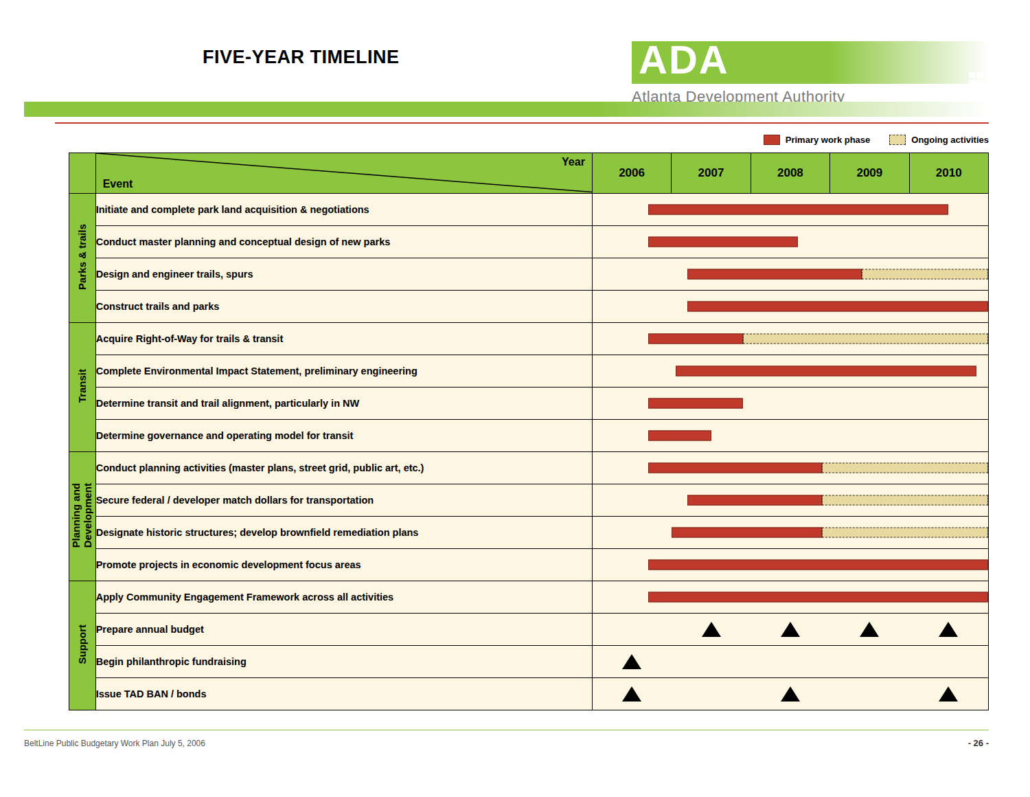FIVE-YEAR TIMELINE
ADA
Atlanta Development Authority
Primary work phase
Ongoing activities
| | Year Event | 2006 | 2007 | 2008 | 2009 | 2010 |
| --- | --- | --- | --- | --- | --- | --- |
| Parks & trails | Initiate and complete park land acquisition & negotiations | |
| Conduct master planning and conceptual design of new parks | |
| Design and engineer trails, spurs | |
| Construct trails and parks | |
| Transit | Acquire Right-of-Way for trails & transit | |
| Complete Environmental Impact Statement, preliminary engineering | |
| Determine transit and trail alignment, particularly in NW | |
| Determine governance and operating model for transit | |
| Planning and Development | Conduct planning activities (master plans, street grid, public art, etc.) | |
| Secure federal / developer match dollars for transportation | |
| Designate historic structures; develop brownfield remediation plans | |
| Promote projects in economic development focus areas | |
| Support | Apply Community Engagement Framework across all activities | |
| Prepare annual budget | |
| Begin philanthropic fundraising | |
| Issue TAD BAN / bonds | |
BeltLine Public Budgetary Work Plan July 5, 2006
- 26 -